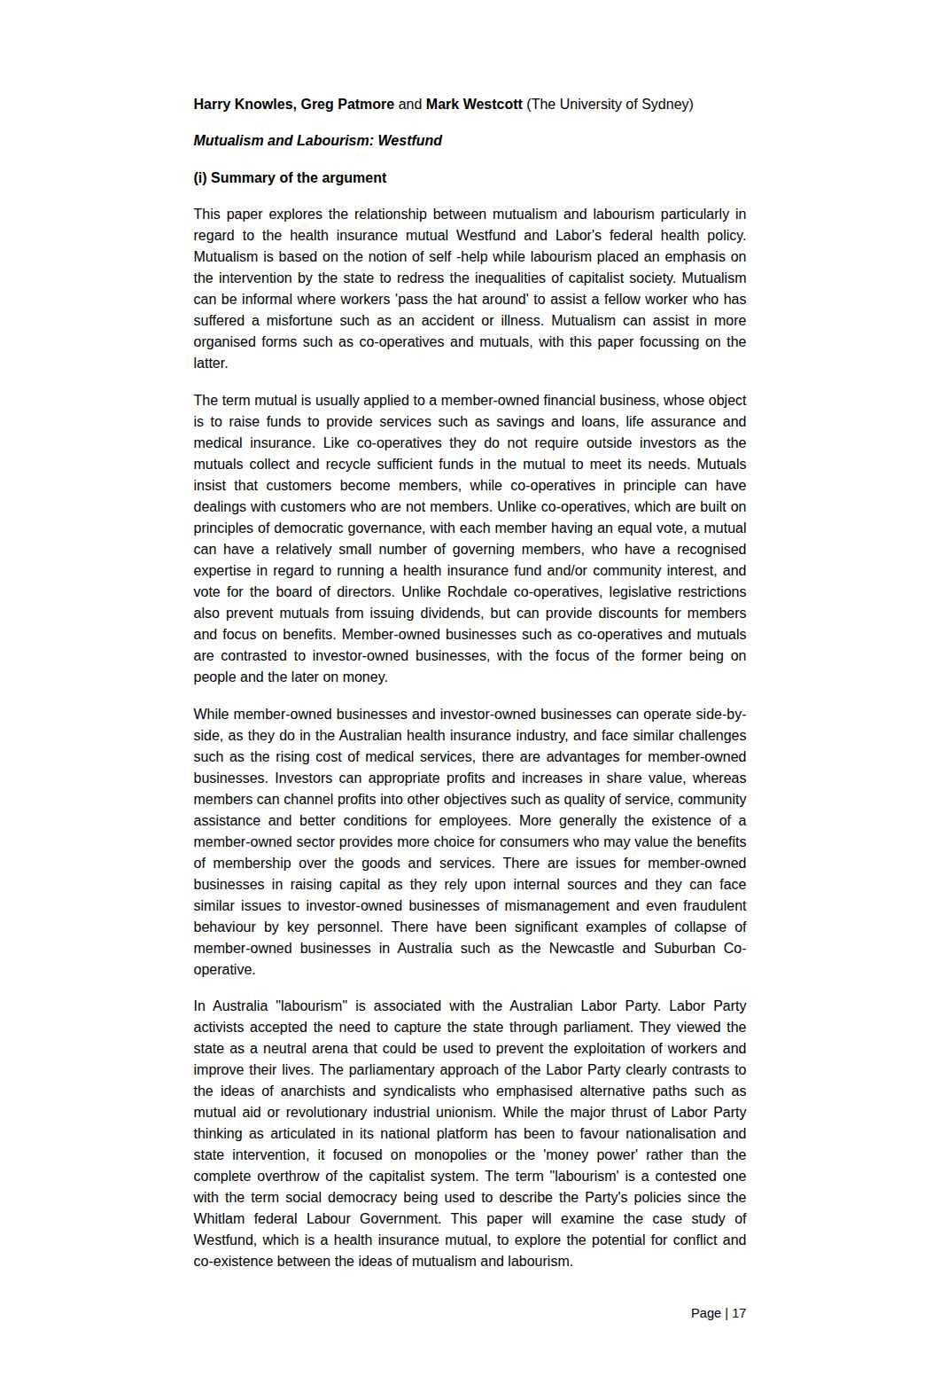Harry Knowles, Greg Patmore and Mark Westcott (The University of Sydney)
Mutualism and Labourism: Westfund
(i) Summary of the argument
This paper explores the relationship between mutualism and labourism particularly in regard to the health insurance mutual Westfund and Labor's federal health policy. Mutualism is based on the notion of self -help while labourism placed an emphasis on the intervention by the state to redress the inequalities of capitalist society. Mutualism can be informal where workers 'pass the hat around' to assist a fellow worker who has suffered a misfortune such as an accident or illness. Mutualism can assist in more organised forms such as co-operatives and mutuals, with this paper focussing on the latter.
The term mutual is usually applied to a member-owned financial business, whose object is to raise funds to provide services such as savings and loans, life assurance and medical insurance. Like co-operatives they do not require outside investors as the mutuals collect and recycle sufficient funds in the mutual to meet its needs. Mutuals insist that customers become members, while co-operatives in principle can have dealings with customers who are not members. Unlike co-operatives, which are built on principles of democratic governance, with each member having an equal vote, a mutual can have a relatively small number of governing members, who have a recognised expertise in regard to running a health insurance fund and/or community interest, and vote for the board of directors. Unlike Rochdale co-operatives, legislative restrictions also prevent mutuals from issuing dividends, but can provide discounts for members and focus on benefits. Member-owned businesses such as co-operatives and mutuals are contrasted to investor-owned businesses, with the focus of the former being on people and the later on money.
While member-owned businesses and investor-owned businesses can operate side-by-side, as they do in the Australian health insurance industry, and face similar challenges such as the rising cost of medical services, there are advantages for member-owned businesses. Investors can appropriate profits and increases in share value, whereas members can channel profits into other objectives such as quality of service, community assistance and better conditions for employees. More generally the existence of a member-owned sector provides more choice for consumers who may value the benefits of membership over the goods and services. There are issues for member-owned businesses in raising capital as they rely upon internal sources and they can face similar issues to investor-owned businesses of mismanagement and even fraudulent behaviour by key personnel. There have been significant examples of collapse of member-owned businesses in Australia such as the Newcastle and Suburban Co-operative.
In Australia "labourism" is associated with the Australian Labor Party. Labor Party activists accepted the need to capture the state through parliament. They viewed the state as a neutral arena that could be used to prevent the exploitation of workers and improve their lives. The parliamentary approach of the Labor Party clearly contrasts to the ideas of anarchists and syndicalists who emphasised alternative paths such as mutual aid or revolutionary industrial unionism. While the major thrust of Labor Party thinking as articulated in its national platform has been to favour nationalisation and state intervention, it focused on monopolies or the 'money power' rather than the complete overthrow of the capitalist system. The term "labourism' is a contested one with the term social democracy being used to describe the Party's policies since the Whitlam federal Labour Government. This paper will examine the case study of Westfund, which is a health insurance mutual, to explore the potential for conflict and co-existence between the ideas of mutualism and labourism.
Page | 17